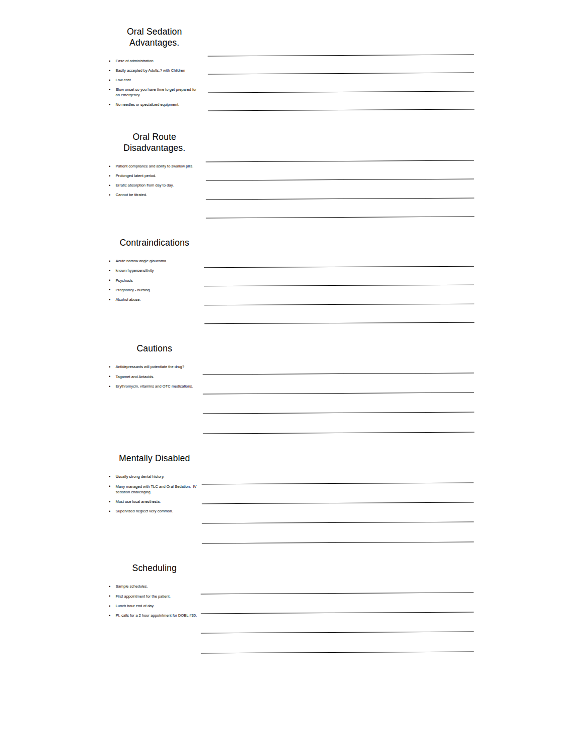Oral Sedation Advantages.
Ease of administration
Easily accepted by Adults.? with Children
Low cost
Slow onset so you have time to get prepared for an emergency
No needles or specialized equipment.
Oral Route Disadvantages.
Patient compliance and ability to swallow pills.
Prolonged latent period.
Erratic absorption from day to day.
Cannot be titrated.
Contraindications
Acute narrow angle glaucoma.
known hypersensitivity
Psychosis
Pregnancy - nursing.
Alcohol abuse.
Cautions
Antidepressants will potentiate the drug?
Tagamet and Antacids.
Erythromycin, vitamins and OTC medications.
Mentally Disabled
Usually strong dental history.
Many managed with TLC and Oral Sedation. IV sedation challenging.
Must use local anesthesia.
Supervised neglect very common.
Scheduling
Sample schedules.
First appointment for the patient.
Lunch hour end of day.
Pt. calls for a 2 hour appointment for DOBL #30.